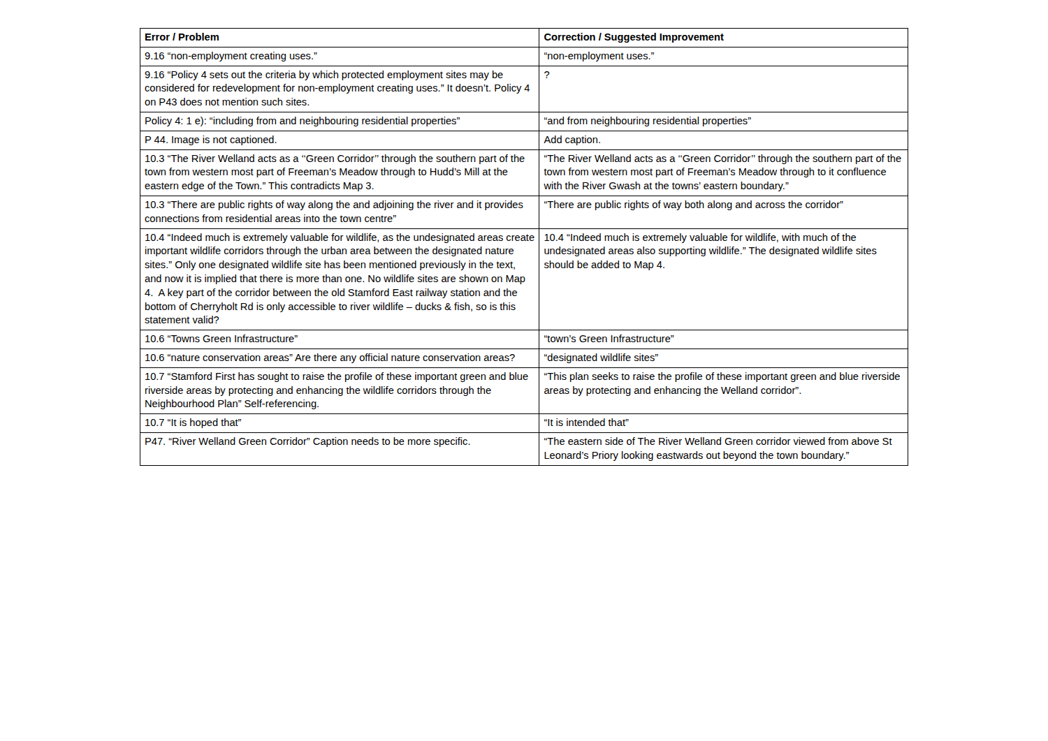| Error / Problem | Correction / Suggested Improvement |
| --- | --- |
| 9.16 “non-employment creating uses.” | “non-employment uses.” |
| 9.16 “Policy 4 sets out the criteria by which protected employment sites may be considered for redevelopment for non-employment creating uses.” It doesn’t. Policy 4 on P43 does not mention such sites. | ? |
| Policy 4: 1 e): “including from and neighbouring residential properties” | “and from neighbouring residential properties” |
| P 44. Image is not captioned. | Add caption. |
| 10.3 “The River Welland acts as a ‘‘Green Corridor’’ through the southern part of the town from western most part of Freeman’s Meadow through to Hudd’s Mill at the eastern edge of the Town.” This contradicts Map 3. | “The River Welland acts as a ‘‘Green Corridor’’ through the southern part of the town from western most part of Freeman’s Meadow through to it confluence with the River Gwash at the towns’ eastern boundary.” |
| 10.3 “There are public rights of way along the and adjoining the river and it provides connections from residential areas into the town centre” | “There are public rights of way both along and across the corridor” |
| 10.4 “Indeed much is extremely valuable for wildlife, as the undesignated areas create important wildlife corridors through the urban area between the designated nature sites.” Only one designated wildlife site has been mentioned previously in the text, and now it is implied that there is more than one. No wildlife sites are shown on Map 4. A key part of the corridor between the old Stamford East railway station and the bottom of Cherryholt Rd is only accessible to river wildlife – ducks & fish, so is this statement valid? | 10.4 “Indeed much is extremely valuable for wildlife, with much of the undesignated areas also supporting wildlife.” The designated wildlife sites should be added to Map 4. |
| 10.6 “Towns Green Infrastructure” | “town’s Green Infrastructure” |
| 10.6 “nature conservation areas” Are there any official nature conservation areas? | “designated wildlife sites” |
| 10.7 “Stamford First has sought to raise the profile of these important green and blue riverside areas by protecting and enhancing the wildlife corridors through the Neighbourhood Plan” Self-referencing. | “This plan seeks to raise the profile of these important green and blue riverside areas by protecting and enhancing the Welland corridor”. |
| 10.7 “It is hoped that” | “It is intended that” |
| P47. “River Welland Green Corridor” Caption needs to be more specific. | “The eastern side of The River Welland Green corridor viewed from above St Leonard’s Priory looking eastwards out beyond the town boundary.” |